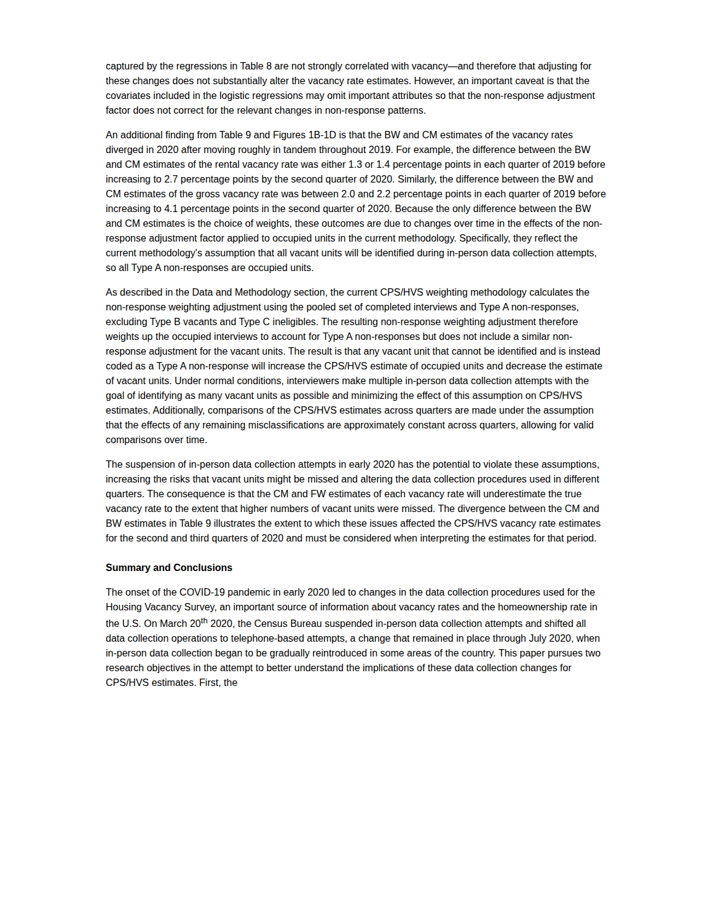captured by the regressions in Table 8 are not strongly correlated with vacancy—and therefore that adjusting for these changes does not substantially alter the vacancy rate estimates. However, an important caveat is that the covariates included in the logistic regressions may omit important attributes so that the non-response adjustment factor does not correct for the relevant changes in non-response patterns.
An additional finding from Table 9 and Figures 1B-1D is that the BW and CM estimates of the vacancy rates diverged in 2020 after moving roughly in tandem throughout 2019. For example, the difference between the BW and CM estimates of the rental vacancy rate was either 1.3 or 1.4 percentage points in each quarter of 2019 before increasing to 2.7 percentage points by the second quarter of 2020. Similarly, the difference between the BW and CM estimates of the gross vacancy rate was between 2.0 and 2.2 percentage points in each quarter of 2019 before increasing to 4.1 percentage points in the second quarter of 2020. Because the only difference between the BW and CM estimates is the choice of weights, these outcomes are due to changes over time in the effects of the non-response adjustment factor applied to occupied units in the current methodology. Specifically, they reflect the current methodology's assumption that all vacant units will be identified during in-person data collection attempts, so all Type A non-responses are occupied units.
As described in the Data and Methodology section, the current CPS/HVS weighting methodology calculates the non-response weighting adjustment using the pooled set of completed interviews and Type A non-responses, excluding Type B vacants and Type C ineligibles. The resulting non-response weighting adjustment therefore weights up the occupied interviews to account for Type A non-responses but does not include a similar non-response adjustment for the vacant units. The result is that any vacant unit that cannot be identified and is instead coded as a Type A non-response will increase the CPS/HVS estimate of occupied units and decrease the estimate of vacant units. Under normal conditions, interviewers make multiple in-person data collection attempts with the goal of identifying as many vacant units as possible and minimizing the effect of this assumption on CPS/HVS estimates. Additionally, comparisons of the CPS/HVS estimates across quarters are made under the assumption that the effects of any remaining misclassifications are approximately constant across quarters, allowing for valid comparisons over time.
The suspension of in-person data collection attempts in early 2020 has the potential to violate these assumptions, increasing the risks that vacant units might be missed and altering the data collection procedures used in different quarters. The consequence is that the CM and FW estimates of each vacancy rate will underestimate the true vacancy rate to the extent that higher numbers of vacant units were missed. The divergence between the CM and BW estimates in Table 9 illustrates the extent to which these issues affected the CPS/HVS vacancy rate estimates for the second and third quarters of 2020 and must be considered when interpreting the estimates for that period.
Summary and Conclusions
The onset of the COVID-19 pandemic in early 2020 led to changes in the data collection procedures used for the Housing Vacancy Survey, an important source of information about vacancy rates and the homeownership rate in the U.S. On March 20th 2020, the Census Bureau suspended in-person data collection attempts and shifted all data collection operations to telephone-based attempts, a change that remained in place through July 2020, when in-person data collection began to be gradually reintroduced in some areas of the country. This paper pursues two research objectives in the attempt to better understand the implications of these data collection changes for CPS/HVS estimates. First, the